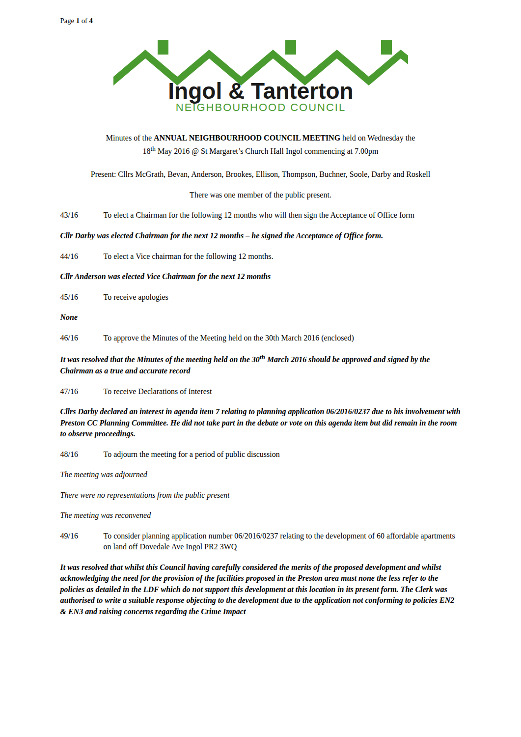Page 1 of 4
Ingol & Tanterton NEIGHBOURHOOD COUNCIL
Minutes of the ANNUAL NEIGHBOURHOOD COUNCIL MEETING held on Wednesday the
18th May 2016 @ St Margaret’s Church Hall Ingol commencing at 7.00pm
Present: Cllrs McGrath, Bevan, Anderson, Brookes, Ellison, Thompson, Buchner, Soole, Darby and Roskell
There was one member of the public present.
43/16
To elect a Chairman for the following 12 months who will then sign the Acceptance of Office form
Cllr Darby was elected Chairman for the next 12 months – he signed the Acceptance of Office form.
44/16
To elect a Vice chairman for the following 12 months.
Cllr Anderson was elected Vice Chairman for the next 12 months
45/16
To receive apologies
None
46/16
To approve the Minutes of the Meeting held on the 30th March 2016 (enclosed)
It was resolved that the Minutes of the meeting held on the 30th March 2016 should be approved and signed by the Chairman as a true and accurate record
47/16
To receive Declarations of Interest
Cllrs Darby declared an interest in agenda item 7 relating to planning application 06/2016/0237 due to his involvement with Preston CC Planning Committee. He did not take part in the debate or vote on this agenda item but did remain in the room to observe proceedings.
48/16
To adjourn the meeting for a period of public discussion
The meeting was adjourned
There were no representations from the public present
The meeting was reconvened
49/16
To consider planning application number 06/2016/0237 relating to the development of 60 affordable apartments on land off Dovedale Ave Ingol PR2 3WQ
It was resolved that whilst this Council having carefully considered the merits of the proposed development and whilst acknowledging the need for the provision of the facilities proposed in the Preston area must none the less refer to the policies as detailed in the LDF which do not support this development at this location in its present form. The Clerk was authorised to write a suitable response objecting to the development due to the application not conforming to policies EN2 & EN3 and raising concerns regarding the Crime Impact